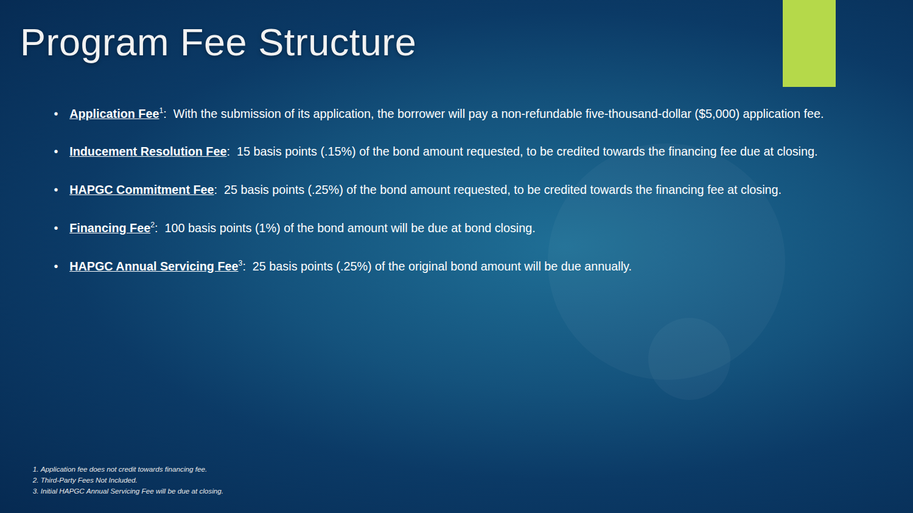Program Fee Structure
Application Fee1: With the submission of its application, the borrower will pay a non-refundable five-thousand-dollar ($5,000) application fee.
Inducement Resolution Fee: 15 basis points (.15%) of the bond amount requested, to be credited towards the financing fee due at closing.
HAPGC Commitment Fee: 25 basis points (.25%) of the bond amount requested, to be credited towards the financing fee at closing.
Financing Fee2: 100 basis points (1%) of the bond amount will be due at bond closing.
HAPGC Annual Servicing Fee3: 25 basis points (.25%) of the original bond amount will be due annually.
Application fee does not credit towards financing fee.
Third-Party Fees Not Included.
Initial HAPGC Annual Servicing Fee will be due at closing.